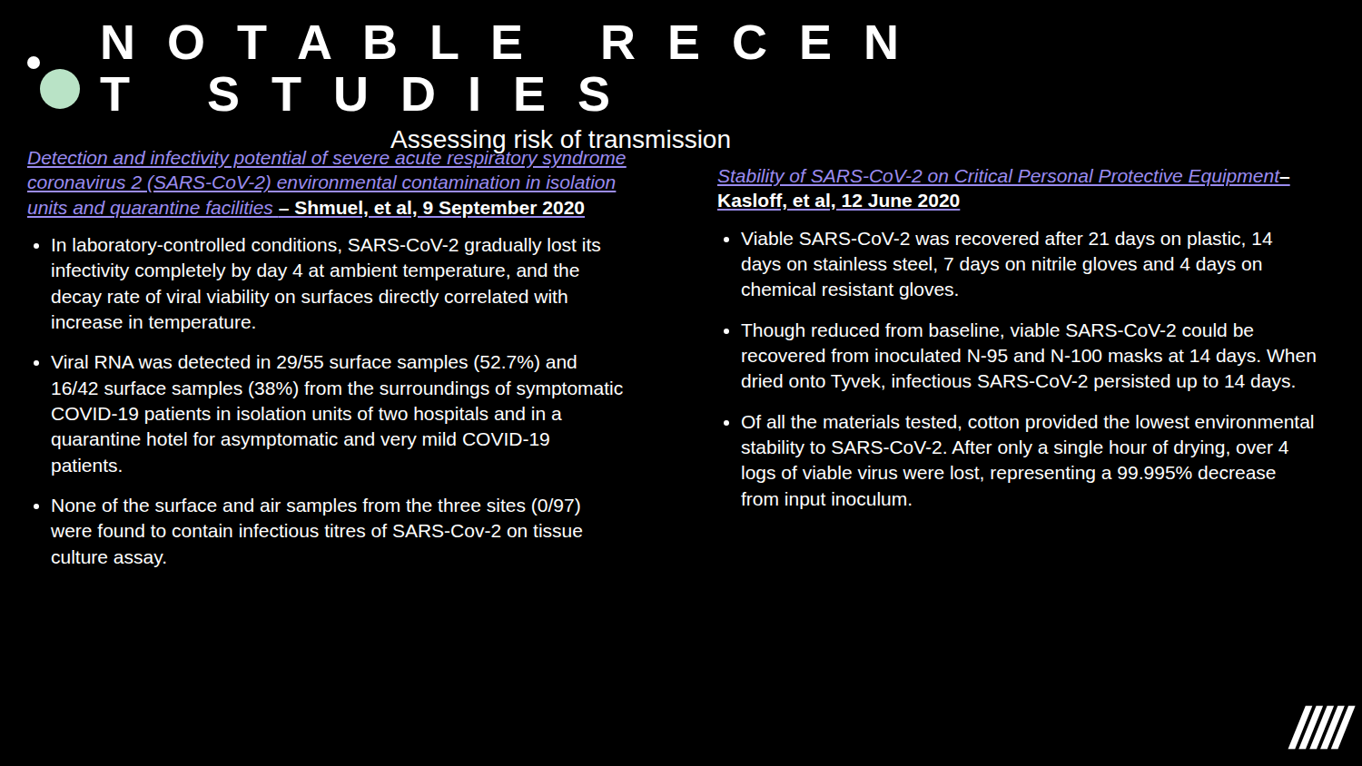N O T A B L E R E C E N T S T U D I E S
Assessing risk of transmission
Detection and infectivity potential of severe acute respiratory syndrome coronavirus 2 (SARS-CoV-2) environmental contamination in isolation units and quarantine facilities – Shmuel, et al, 9 September 2020
In laboratory-controlled conditions, SARS-CoV-2 gradually lost its infectivity completely by day 4 at ambient temperature, and the decay rate of viral viability on surfaces directly correlated with increase in temperature.
Viral RNA was detected in 29/55 surface samples (52.7%) and 16/42 surface samples (38%) from the surroundings of symptomatic COVID-19 patients in isolation units of two hospitals and in a quarantine hotel for asymptomatic and very mild COVID-19 patients.
None of the surface and air samples from the three sites (0/97) were found to contain infectious titres of SARS-Cov-2 on tissue culture assay.
Stability of SARS-CoV-2 on Critical Personal Protective Equipment– Kasloff, et al, 12 June 2020
Viable SARS-CoV-2 was recovered after 21 days on plastic, 14 days on stainless steel, 7 days on nitrile gloves and 4 days on chemical resistant gloves.
Though reduced from baseline, viable SARS-CoV-2 could be recovered from inoculated N-95 and N-100 masks at 14 days. When dried onto Tyvek, infectious SARS-CoV-2 persisted up to 14 days.
Of all the materials tested, cotton provided the lowest environmental stability to SARS-CoV-2. After only a single hour of drying, over 4 logs of viable virus were lost, representing a 99.995% decrease from input inoculum.
/////